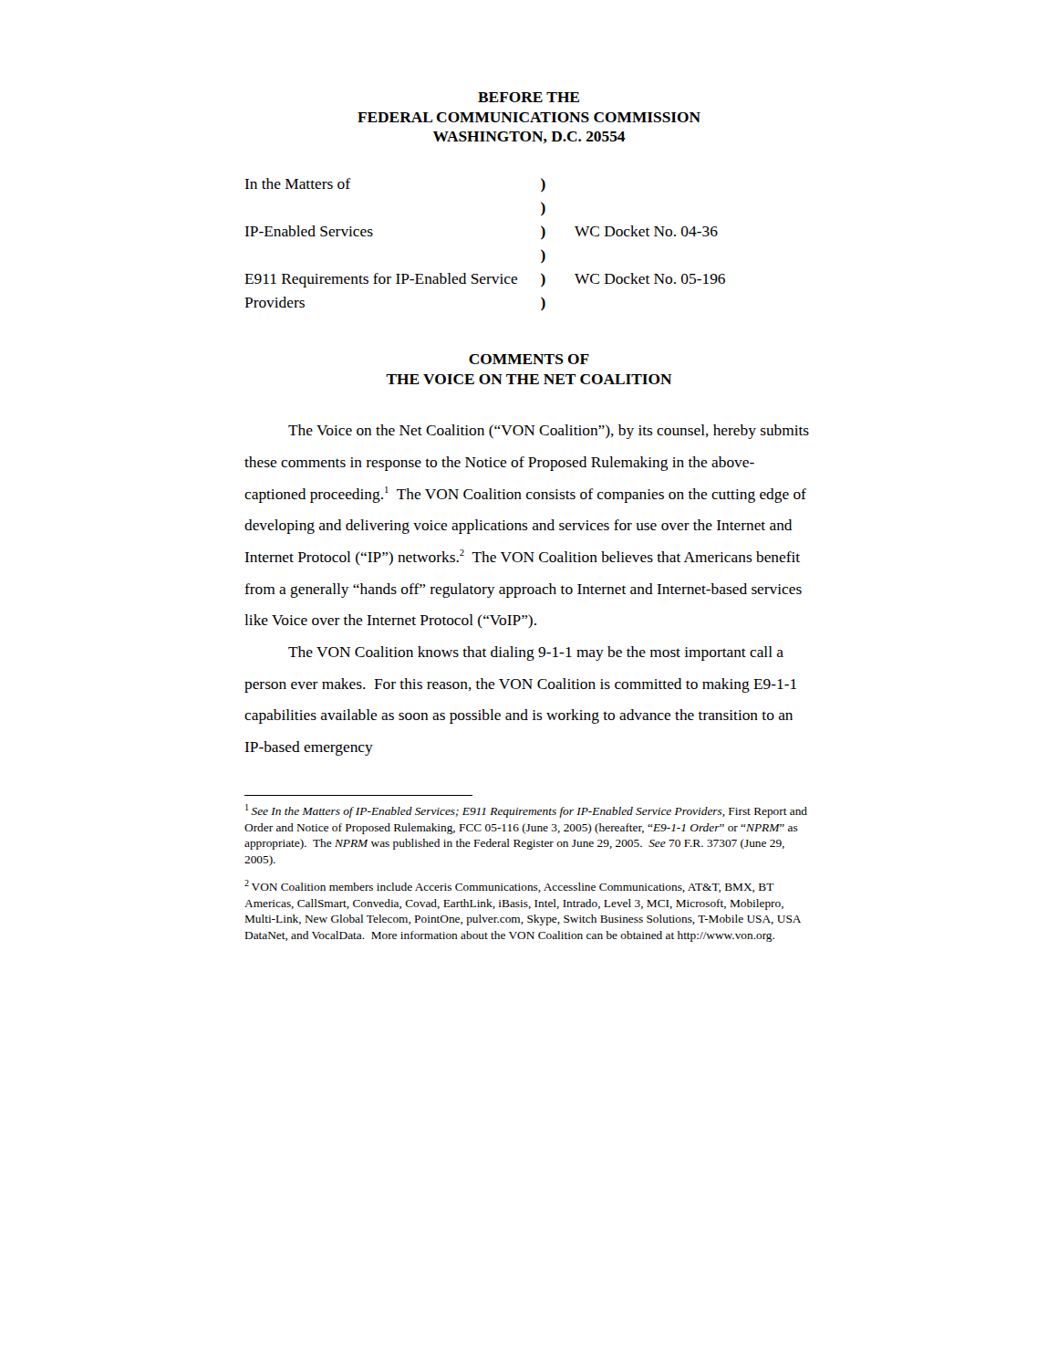BEFORE THE
FEDERAL COMMUNICATIONS COMMISSION
WASHINGTON, D.C. 20554
| In the Matters of | ) | |
| | ) | |
| IP-Enabled Services | ) | WC Docket No. 04-36 |
| | ) | |
| E911 Requirements for IP-Enabled Service | ) | WC Docket No. 05-196 |
| Providers | ) | |
COMMENTS OF
THE VOICE ON THE NET COALITION
The Voice on the Net Coalition (“VON Coalition”), by its counsel, hereby submits these comments in response to the Notice of Proposed Rulemaking in the above-captioned proceeding.1 The VON Coalition consists of companies on the cutting edge of developing and delivering voice applications and services for use over the Internet and Internet Protocol (“IP”) networks.2 The VON Coalition believes that Americans benefit from a generally “hands off” regulatory approach to Internet and Internet-based services like Voice over the Internet Protocol (“VoIP”).
The VON Coalition knows that dialing 9-1-1 may be the most important call a person ever makes. For this reason, the VON Coalition is committed to making E9-1-1 capabilities available as soon as possible and is working to advance the transition to an IP-based emergency
1 See In the Matters of IP-Enabled Services; E911 Requirements for IP-Enabled Service Providers, First Report and Order and Notice of Proposed Rulemaking, FCC 05-116 (June 3, 2005) (hereafter, “E9-1-1 Order” or “NPRM” as appropriate). The NPRM was published in the Federal Register on June 29, 2005. See 70 F.R. 37307 (June 29, 2005).
2 VON Coalition members include Acceris Communications, Accessline Communications, AT&T, BMX, BT Americas, CallSmart, Convedia, Covad, EarthLink, iBasis, Intel, Intrado, Level 3, MCI, Microsoft, Mobilepro, Multi-Link, New Global Telecom, PointOne, pulver.com, Skype, Switch Business Solutions, T-Mobile USA, USA DataNet, and VocalData. More information about the VON Coalition can be obtained at http://www.von.org.